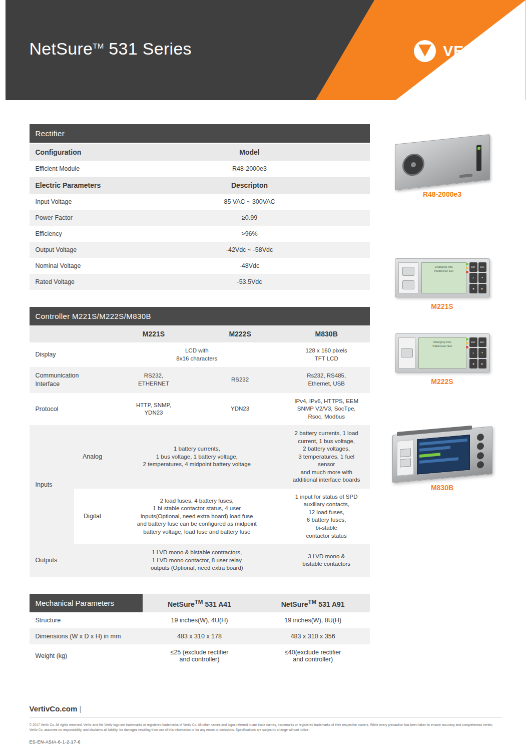NetSureTM 531 Series
VERTIV™
| Rectifier |
| --- |
| Configuration | Model |
| Efficient Module | R48-2000e3 |
| Electric Parameters | Descripton |
| Input Voltage | 85 VAC ~ 300VAC |
| Power Factor | ≥0.99 |
| Efficiency | >96% |
| Output Voltage | -42Vdc ~ -58Vdc |
| Nominal Voltage | -48Vdc |
| Rated Voltage | -53.5Vdc |
| Controller M221S/M222S/M830B |
| --- |
| | M221S | M222S | M830B |
| Display | LCD with 8x16 characters | 128 x 160 pixels TFT LCD |
| Communication Interface | RS232, ETHERNET | RS232 | Rs232, RS485, Ethernet, USB |
| Protocol | HTTP, SNMP, YDN23 | YDN23 | IPv4, IPv6, HTTPS, EEM SNMP V2/V3, SocTpe, Rsoc, Modbus |
| Inputs | Analog | 1 battery currents, 1 bus voltage, 1 battery voltage, 2 temperatures, 4 midpoint battery voltage | 2 battery currents, 1 load current, 1 bus voltage, 2 battery voltages, 3 temperatures, 1 fuel sensor and much more with additional interface boards |
| Digital | 2 load fuses, 4 battery fuses, 1 bi-stable contactor status, 4 user inputs(Optional, need extra board) load fuse and battery fuse can be configured as midpoint battery voltage, load fuse and battery fuse | 1 input for status of SPD auxiliary contacts, 12 load fuses, 6 battery fuses, bi-stable contactor status |
| Outputs | 1 LVD mono & bistable contractors, 1 LVD mono contactor, 8 user relay outputs (Optional, need extra board) | 3 LVD mono & bistable contactors |
| Mechanical Parameters | NetSure TM 531 A41 | NetSure TM 531 A91 |
| --- | --- | --- |
| Structure | 19 inches(W), 4U(H) | 19 inches(W), 8U(H) |
| Dimensions (W x D x H) in mm | 483 x 310 x 178 | 483 x 310 x 356 |
| Weight (kg) | ≤25 (exclude rectifier and controller) | ≤40(exclude rectifier and controller) |
R48-2000e3
Charging Info
Parameter Set
ENT ESC ▲▼ ◀▶
M221S
Charging Info
Parameter Set
ENT ESC ▲▼ ◀▶
M222S
M830B
VertivCo.com |
© 2017 Vertiv Co. All rights reserved. Vertiv and the Vertiv logo are trademarks or registered trademarks of Vertiv Co. All other names and logos referred to are trade names, trademarks or registered trademarks of their respective owners. While every precaution has been taken to ensure accuracy and completeness herein, Vertiv Co. assumes no responsibility, and disclaims all liability, for damages resulting from use of this information or for any errors or omissions. Specifications are subject to change without notice.
ES-EN-ASIA-6-1-2-17-6